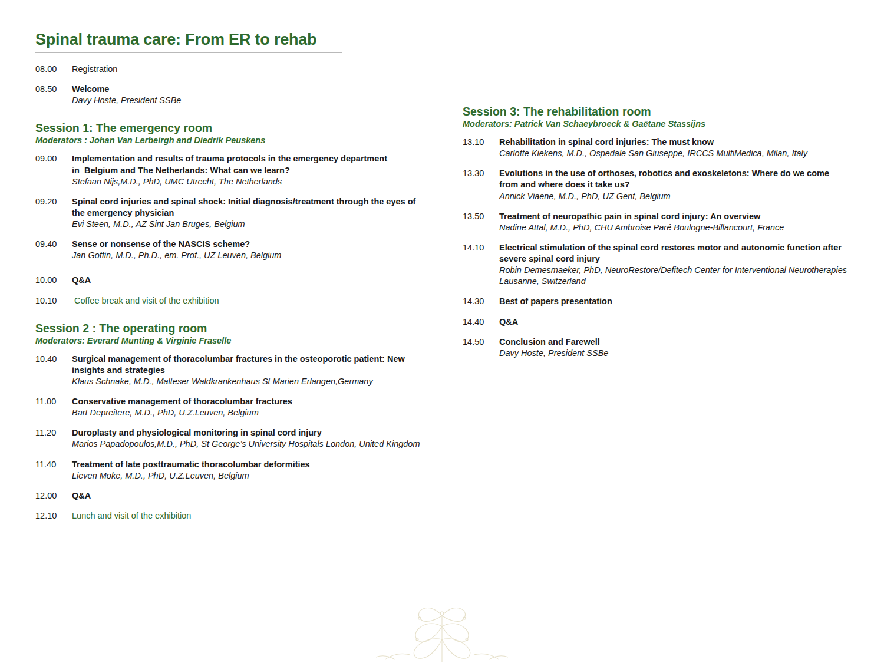Spinal trauma care: From ER to rehab
08.00
Registration
08.50
Welcome
Davy Hoste, President SSBe
Session 1: The emergency room
Moderators : Johan Van Lerbeirgh and Diedrik Peuskens
09.00
Implementation and results of trauma protocols in the emergency department in Belgium and The Netherlands: What can we learn?
Stefaan Nijs,M.D., PhD, UMC Utrecht, The Netherlands
09.20
Spinal cord injuries and spinal shock: Initial diagnosis/treatment through the eyes of the emergency physician
Evi Steen, M.D., AZ Sint Jan Bruges, Belgium
09.40
Sense or nonsense of the NASCIS scheme?
Jan Goffin, M.D., Ph.D., em. Prof., UZ Leuven, Belgium
10.00
Q&A
10.10
Coffee break and visit of the exhibition
Session 2 : The operating room
Moderators: Everard Munting & Virginie Fraselle
10.40
Surgical management of thoracolumbar fractures in the osteoporotic patient: New insights and strategies
Klaus Schnake, M.D., Malteser Waldkrankenhaus St Marien Erlangen,Germany
11.00
Conservative management of thoracolumbar fractures
Bart Depreitere, M.D., PhD, U.Z.Leuven, Belgium
11.20
Duroplasty and physiological monitoring in spinal cord injury
Marios Papadopoulos,M.D., PhD, St George’s University Hospitals London, United Kingdom
11.40
Treatment of late posttraumatic thoracolumbar deformities
Lieven Moke, M.D., PhD, U.Z.Leuven, Belgium
12.00
Q&A
12.10
Lunch and visit of the exhibition
Session 3: The rehabilitation room
Moderators: Patrick Van Schaeybroeck & Gaëtane Stassijns
13.10
Rehabilitation in spinal cord injuries: The must know
Carlotte Kiekens, M.D., Ospedale San Giuseppe, IRCCS MultiMedica, Milan, Italy
13.30
Evolutions in the use of orthoses, robotics and exoskeletons: Where do we come from and where does it take us?
Annick Viaene, M.D., PhD, UZ Gent, Belgium
13.50
Treatment of neuropathic pain in spinal cord injury: An overview
Nadine Attal, M.D., PhD, CHU Ambroise Paré Boulogne-Billancourt, France
14.10
Electrical stimulation of the spinal cord restores motor and autonomic function after severe spinal cord injury
Robin Demesmaeker, PhD, NeuroRestore/Defitech Center for Interventional Neurotherapies Lausanne, Switzerland
14.30
Best of papers presentation
14.40
Q&A
14.50
Conclusion and Farewell
Davy Hoste, President SSBe